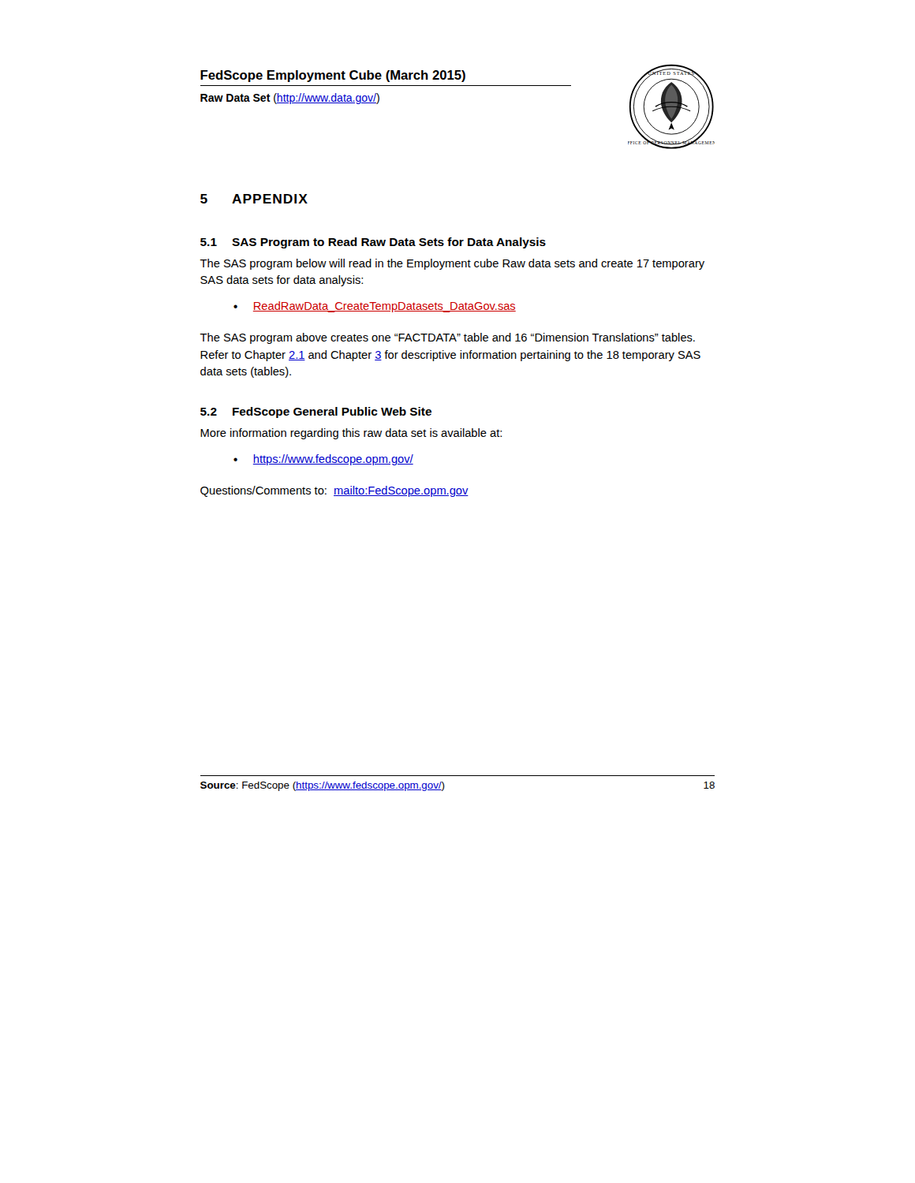FedScope Employment Cube (March 2015)
Raw Data Set (http://www.data.gov/)
UNITED STATES OFFICE OF PERSONNEL MANAGEMENT
5 APPENDIX
5.1 SAS Program to Read Raw Data Sets for Data Analysis
The SAS program below will read in the Employment cube Raw data sets and create 17 temporary SAS data sets for data analysis:
ReadRawData_CreateTempDatasets_DataGov.sas
The SAS program above creates one “FACTDATA” table and 16 “Dimension Translations” tables. Refer to Chapter 2.1 and Chapter 3 for descriptive information pertaining to the 18 temporary SAS data sets (tables).
5.2 FedScope General Public Web Site
More information regarding this raw data set is available at:
https://www.fedscope.opm.gov/
Questions/Comments to: mailto:FedScope.opm.gov
Source: FedScope (https://www.fedscope.opm.gov/)
18